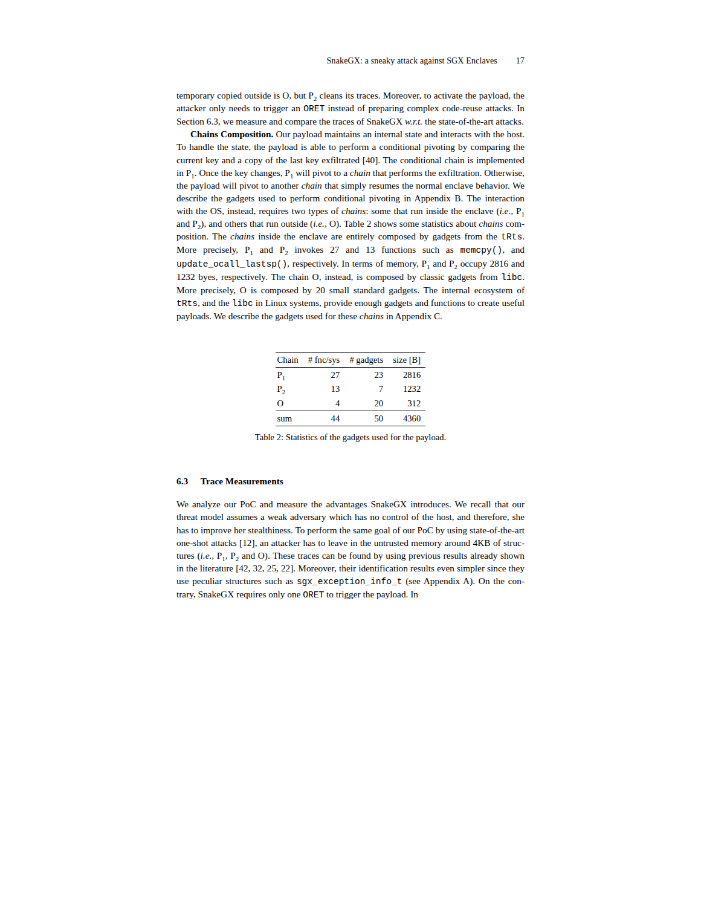SnakeGX: a sneaky attack against SGX Enclaves 17
temporary copied outside is O, but P2 cleans its traces. Moreover, to activate the payload, the attacker only needs to trigger an ORET instead of preparing complex code-reuse attacks. In Section 6.3, we measure and compare the traces of SnakeGX w.r.t. the state-of-the-art attacks.
Chains Composition. Our payload maintains an internal state and interacts with the host. To handle the state, the payload is able to perform a conditional pivoting by comparing the current key and a copy of the last key exfiltrated [40]. The conditional chain is implemented in P1. Once the key changes, P1 will pivot to a chain that performs the exfiltration. Otherwise, the payload will pivot to another chain that simply resumes the normal enclave behavior. We describe the gadgets used to perform conditional pivoting in Appendix B. The interaction with the OS, instead, requires two types of chains: some that run inside the enclave (i.e., P1 and P2), and others that run outside (i.e., O). Table 2 shows some statistics about chains composition. The chains inside the enclave are entirely composed by gadgets from the tRts. More precisely, P1 and P2 invokes 27 and 13 functions such as memcpy(), and update_ocall_lastsp(), respectively. In terms of memory, P1 and P2 occupy 2816 and 1232 byes, respectively. The chain O, instead, is composed by classic gadgets from libc. More precisely, O is composed by 20 small standard gadgets. The internal ecosystem of tRts, and the libc in Linux systems, provide enough gadgets and functions to create useful payloads. We describe the gadgets used for these chains in Appendix C.
| Chain | # fnc/sys | # gadgets | size [B] |
| --- | --- | --- | --- |
| P 1 | 27 | 23 | 2816 |
| P 2 | 13 | 7 | 1232 |
| O | 4 | 20 | 312 |
| sum | 44 | 50 | 4360 |
Table 2: Statistics of the gadgets used for the payload.
6.3 Trace Measurements
We analyze our PoC and measure the advantages SnakeGX introduces. We recall that our threat model assumes a weak adversary which has no control of the host, and therefore, she has to improve her stealthiness. To perform the same goal of our PoC by using state-of-the-art one-shot attacks [12], an attacker has to leave in the untrusted memory around 4KB of structures (i.e., P1, P2 and O). These traces can be found by using previous results already shown in the literature [42, 32, 25, 22]. Moreover, their identification results even simpler since they use peculiar structures such as sgx_exception_info_t (see Appendix A). On the contrary, SnakeGX requires only one ORET to trigger the payload. In